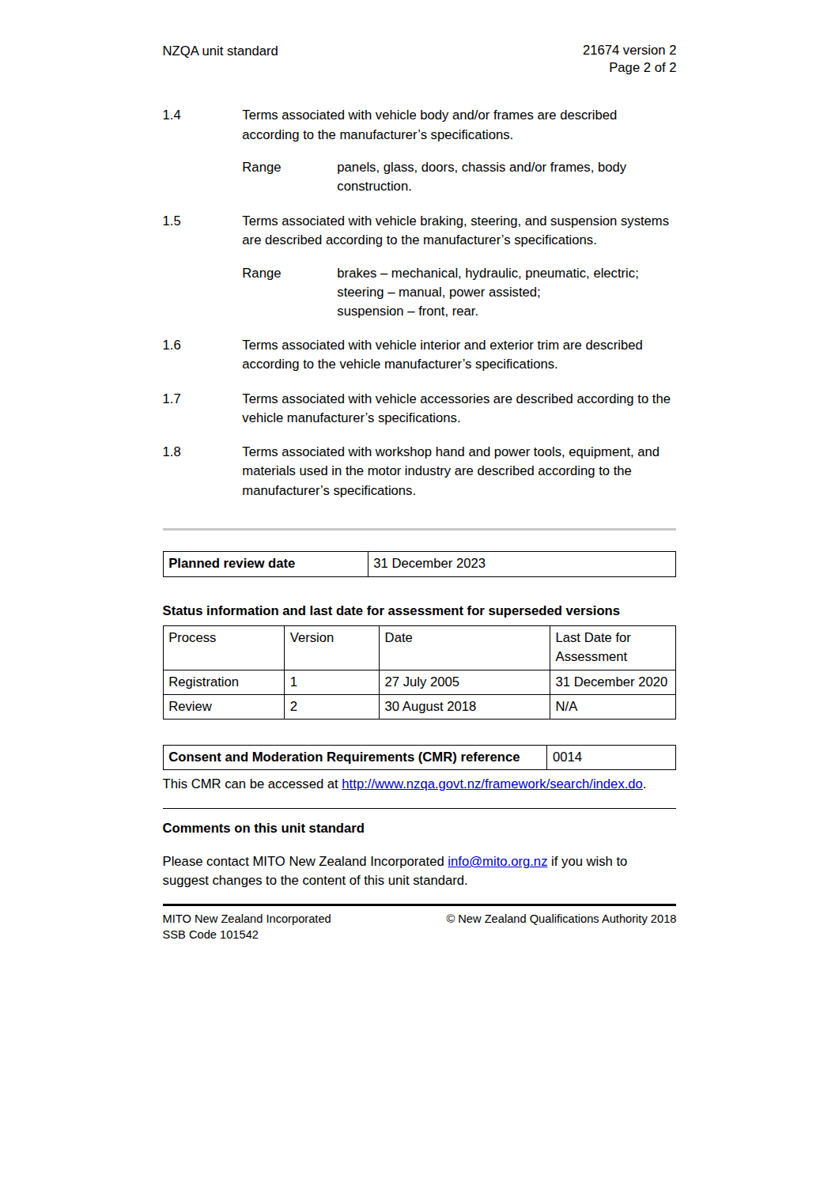NZQA unit standard
21674 version 2
Page 2 of 2
1.4
Terms associated with vehicle body and/or frames are described according to the manufacturer’s specifications.
Range
panels, glass, doors, chassis and/or frames, body construction.
1.5
Terms associated with vehicle braking, steering, and suspension systems are described according to the manufacturer’s specifications.
Range
brakes – mechanical, hydraulic, pneumatic, electric;
steering – manual, power assisted;
suspension – front, rear.
1.6
Terms associated with vehicle interior and exterior trim are described according to the vehicle manufacturer’s specifications.
1.7
Terms associated with vehicle accessories are described according to the vehicle manufacturer’s specifications.
1.8
Terms associated with workshop hand and power tools, equipment, and materials used in the motor industry are described according to the manufacturer’s specifications.
| Planned review date | 31 December 2023 |
Status information and last date for assessment for superseded versions
| Process | Version | Date | Last Date for Assessment |
| --- | --- | --- | --- |
| Registration | 1 | 27 July 2005 | 31 December 2020 |
| Review | 2 | 30 August 2018 | N/A |
| Consent and Moderation Requirements (CMR) reference | 0014 |
This CMR can be accessed at http://www.nzqa.govt.nz/framework/search/index.do.
Comments on this unit standard
Please contact MITO New Zealand Incorporated info@mito.org.nz if you wish to suggest changes to the content of this unit standard.
MITO New Zealand Incorporated
SSB Code 101542
© New Zealand Qualifications Authority 2018